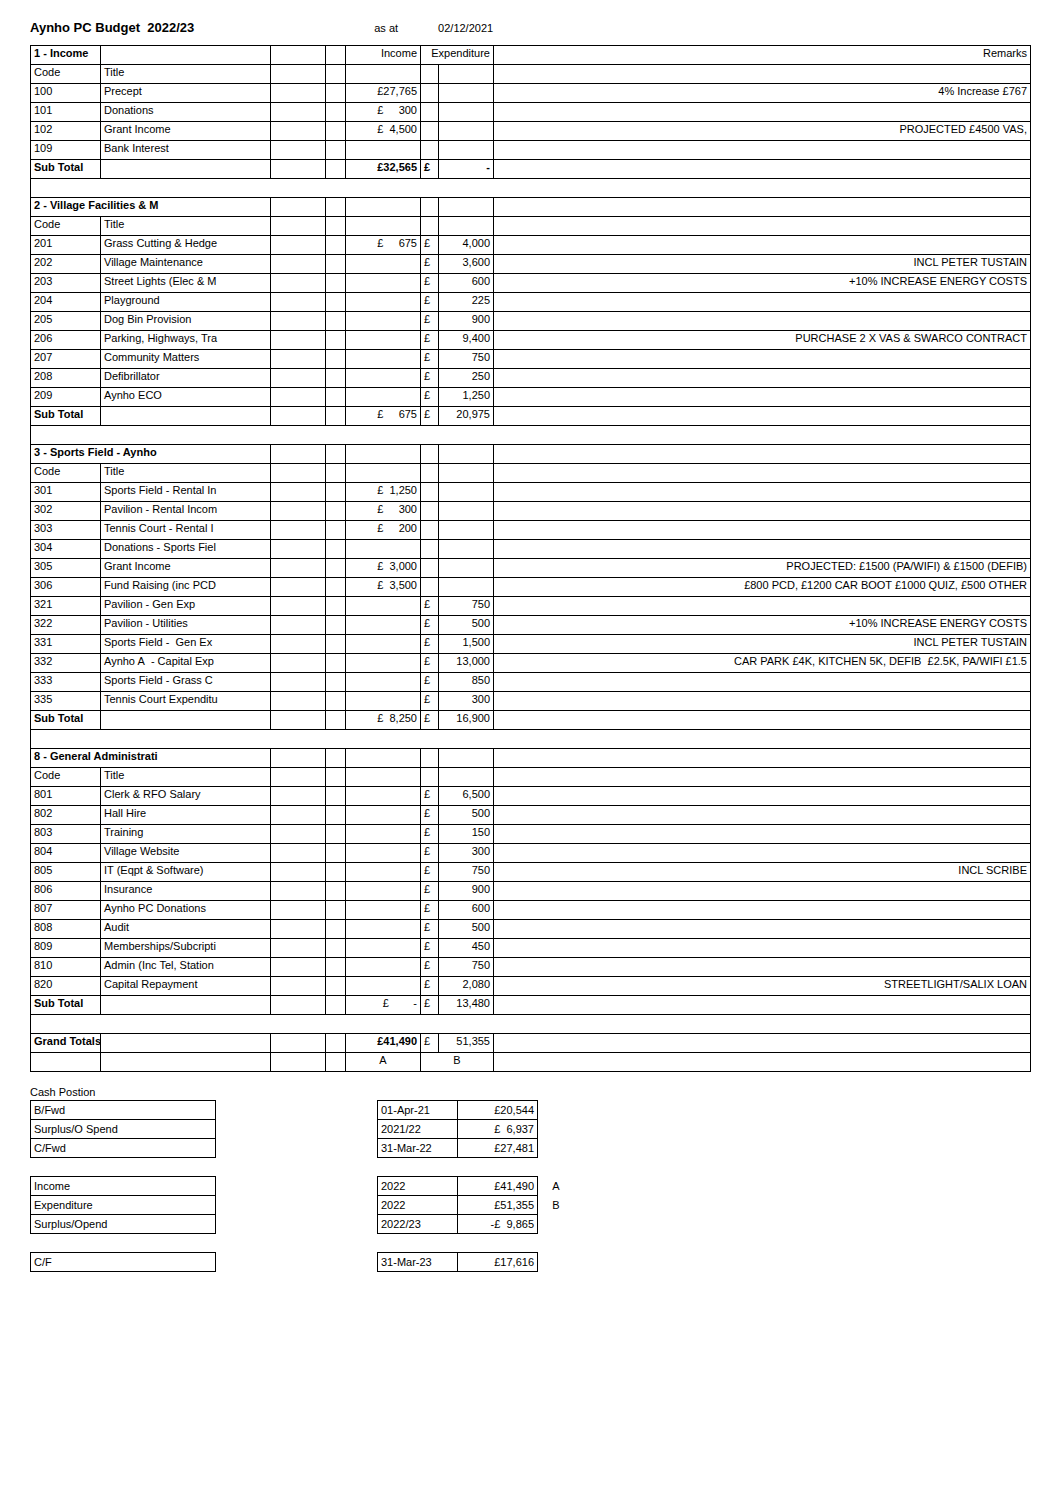Aynho PC Budget 2022/23
as at 02/12/2021
| 1 - Income | | | | Income | Expenditure | Remarks |
| Code | Title | | | | | | |
| 100 | Precept | | | £27,765 | | | 4% Increase £767 |
| 101 | Donations | | | £ 300 | | | |
| 102 | Grant Income | | | £ 4,500 | | | PROJECTED £4500 VAS, |
| 109 | Bank Interest | | | | | | |
| Sub Total | | | | £32,565 | £ | - | |
| 2 - Village Facilities & M | | | | | | |
| Code | Title | | | | | | |
| 201 | Grass Cutting & Hedge | | | £ 675 | £ | 4,000 | |
| 202 | Village Maintenance | | | | £ | 3,600 | INCL PETER TUSTAIN |
| 203 | Street Lights (Elec & M | | | | £ | 600 | +10% INCREASE ENERGY COSTS |
| 204 | Playground | | | | £ | 225 | |
| 205 | Dog Bin Provision | | | | £ | 900 | |
| 206 | Parking, Highways, Tra | | | | £ | 9,400 | PURCHASE 2 X VAS & SWARCO CONTRACT |
| 207 | Community Matters | | | | £ | 750 | |
| 208 | Defibrillator | | | | £ | 250 | |
| 209 | Aynho ECO | | | | £ | 1,250 | |
| Sub Total | | | | £ 675 | £ | 20,975 | |
| 3 - Sports Field - Aynho | | | | | | |
| Code | Title | | | | | | |
| 301 | Sports Field - Rental In | | | £ 1,250 | | | |
| 302 | Pavilion - Rental Incom | | | £ 300 | | | |
| 303 | Tennis Court - Rental I | | | £ 200 | | | |
| 304 | Donations - Sports Fiel | | | | | | |
| 305 | Grant Income | | | £ 3,000 | | | PROJECTED: £1500 (PA/WIFI) & £1500 (DEFIB) |
| 306 | Fund Raising (inc PCD | | | £ 3,500 | | | £800 PCD, £1200 CAR BOOT £1000 QUIZ, £500 OTHER |
| 321 | Pavilion - Gen Exp | | | | £ | 750 | |
| 322 | Pavilion - Utilities | | | | £ | 500 | +10% INCREASE ENERGY COSTS |
| 331 | Sports Field - Gen Ex | | | | £ | 1,500 | INCL PETER TUSTAIN |
| 332 | Aynho A - Capital Exp | | | | £ | 13,000 | CAR PARK £4K, KITCHEN 5K, DEFIB £2.5K, PA/WIFI £1.5 |
| 333 | Sports Field - Grass C | | | | £ | 850 | |
| 335 | Tennis Court Expenditu | | | | £ | 300 | |
| Sub Total | | | | £ 8,250 | £ | 16,900 | |
| 8 - General Administrati | | | | | | |
| Code | Title | | | | | | |
| 801 | Clerk & RFO Salary | | | | £ | 6,500 | |
| 802 | Hall Hire | | | | £ | 500 | |
| 803 | Training | | | | £ | 150 | |
| 804 | Village Website | | | | £ | 300 | |
| 805 | IT (Eqpt & Software) | | | | £ | 750 | INCL SCRIBE |
| 806 | Insurance | | | | £ | 900 | |
| 807 | Aynho PC Donations | | | | £ | 600 | |
| 808 | Audit | | | | £ | 500 | |
| 809 | Memberships/Subcripti | | | | £ | 450 | |
| 810 | Admin (Inc Tel, Station | | | | £ | 750 | |
| 820 | Capital Repayment | | | | £ | 2,080 | STREETLIGHT/SALIX LOAN |
| Sub Total | | | | £ - | £ | 13,480 | |
| Grand Totals | | | | £41,490 | £ | 51,355 | |
| | | | | A | B | |
Cash Postion
| B/Fwd | | 01-Apr-21 | £20,544 | |
| Surplus/O Spend | | 2021/22 | £ 6,937 | |
| C/Fwd | | 31-Mar-22 | £27,481 | |
| Income | | 2022 | £41,490 | A |
| Expenditure | | 2022 | £51,355 | B |
| Surplus/Opend | | 2022/23 | -£ 9,865 | |
| C/F | | 31-Mar-23 | £17,616 | |